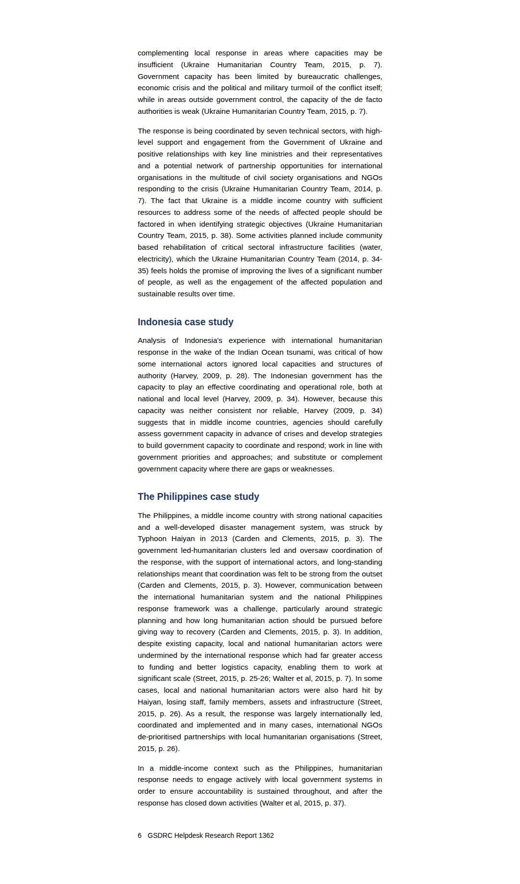complementing local response in areas where capacities may be insufficient (Ukraine Humanitarian Country Team, 2015, p. 7). Government capacity has been limited by bureaucratic challenges, economic crisis and the political and military turmoil of the conflict itself; while in areas outside government control, the capacity of the de facto authorities is weak (Ukraine Humanitarian Country Team, 2015, p. 7).
The response is being coordinated by seven technical sectors, with high-level support and engagement from the Government of Ukraine and positive relationships with key line ministries and their representatives and a potential network of partnership opportunities for international organisations in the multitude of civil society organisations and NGOs responding to the crisis (Ukraine Humanitarian Country Team, 2014, p. 7). The fact that Ukraine is a middle income country with sufficient resources to address some of the needs of affected people should be factored in when identifying strategic objectives (Ukraine Humanitarian Country Team, 2015, p. 38). Some activities planned include community based rehabilitation of critical sectoral infrastructure facilities (water, electricity), which the Ukraine Humanitarian Country Team (2014, p. 34-35) feels holds the promise of improving the lives of a significant number of people, as well as the engagement of the affected population and sustainable results over time.
Indonesia case study
Analysis of Indonesia's experience with international humanitarian response in the wake of the Indian Ocean tsunami, was critical of how some international actors ignored local capacities and structures of authority (Harvey, 2009, p. 28). The Indonesian government has the capacity to play an effective coordinating and operational role, both at national and local level (Harvey, 2009, p. 34). However, because this capacity was neither consistent nor reliable, Harvey (2009, p. 34) suggests that in middle income countries, agencies should carefully assess government capacity in advance of crises and develop strategies to build government capacity to coordinate and respond; work in line with government priorities and approaches; and substitute or complement government capacity where there are gaps or weaknesses.
The Philippines case study
The Philippines, a middle income country with strong national capacities and a well-developed disaster management system, was struck by Typhoon Haiyan in 2013 (Carden and Clements, 2015, p. 3). The government led-humanitarian clusters led and oversaw coordination of the response, with the support of international actors, and long-standing relationships meant that coordination was felt to be strong from the outset (Carden and Clements, 2015, p. 3). However, communication between the international humanitarian system and the national Philippines response framework was a challenge, particularly around strategic planning and how long humanitarian action should be pursued before giving way to recovery (Carden and Clements, 2015, p. 3). In addition, despite existing capacity, local and national humanitarian actors were undermined by the international response which had far greater access to funding and better logistics capacity, enabling them to work at significant scale (Street, 2015, p. 25-26; Walter et al, 2015, p. 7). In some cases, local and national humanitarian actors were also hard hit by Haiyan, losing staff, family members, assets and infrastructure (Street, 2015, p. 26). As a result, the response was largely internationally led, coordinated and implemented and in many cases, international NGOs de-prioritised partnerships with local humanitarian organisations (Street, 2015, p. 26).
In a middle-income context such as the Philippines, humanitarian response needs to engage actively with local government systems in order to ensure accountability is sustained throughout, and after the response has closed down activities (Walter et al, 2015, p. 37).
6 GSDRC Helpdesk Research Report 1362